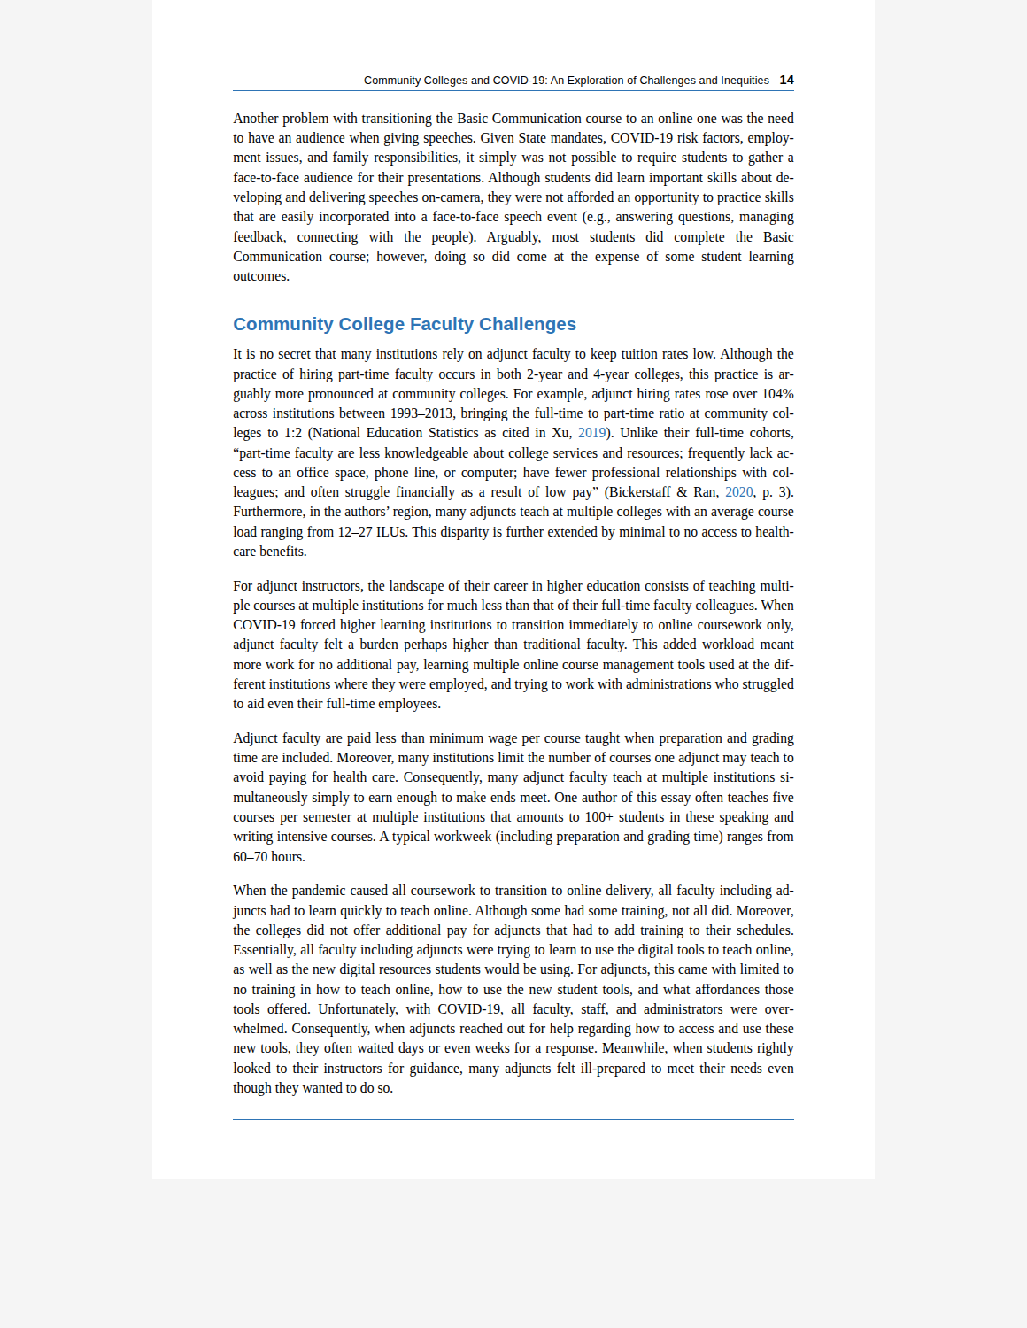Community Colleges and COVID-19: An Exploration of Challenges and Inequities 14
Another problem with transitioning the Basic Communication course to an online one was the need to have an audience when giving speeches. Given State mandates, COVID-19 risk factors, employment issues, and family responsibilities, it simply was not possible to require students to gather a face-to-face audience for their presentations. Although students did learn important skills about developing and delivering speeches on-camera, they were not afforded an opportunity to practice skills that are easily incorporated into a face-to-face speech event (e.g., answering questions, managing feedback, connecting with the people). Arguably, most students did complete the Basic Communication course; however, doing so did come at the expense of some student learning outcomes.
Community College Faculty Challenges
It is no secret that many institutions rely on adjunct faculty to keep tuition rates low. Although the practice of hiring part-time faculty occurs in both 2-year and 4-year colleges, this practice is arguably more pronounced at community colleges. For example, adjunct hiring rates rose over 104% across institutions between 1993–2013, bringing the full-time to part-time ratio at community colleges to 1:2 (National Education Statistics as cited in Xu, 2019). Unlike their full-time cohorts, “part-time faculty are less knowledgeable about college services and resources; frequently lack access to an office space, phone line, or computer; have fewer professional relationships with colleagues; and often struggle financially as a result of low pay” (Bickerstaff & Ran, 2020, p. 3). Furthermore, in the authors’ region, many adjuncts teach at multiple colleges with an average course load ranging from 12–27 ILUs. This disparity is further extended by minimal to no access to health-care benefits.
For adjunct instructors, the landscape of their career in higher education consists of teaching multiple courses at multiple institutions for much less than that of their full-time faculty colleagues. When COVID-19 forced higher learning institutions to transition immediately to online coursework only, adjunct faculty felt a burden perhaps higher than traditional faculty. This added workload meant more work for no additional pay, learning multiple online course management tools used at the different institutions where they were employed, and trying to work with administrations who struggled to aid even their full-time employees.
Adjunct faculty are paid less than minimum wage per course taught when preparation and grading time are included. Moreover, many institutions limit the number of courses one adjunct may teach to avoid paying for health care. Consequently, many adjunct faculty teach at multiple institutions simultaneously simply to earn enough to make ends meet. One author of this essay often teaches five courses per semester at multiple institutions that amounts to 100+ students in these speaking and writing intensive courses. A typical workweek (including preparation and grading time) ranges from 60–70 hours.
When the pandemic caused all coursework to transition to online delivery, all faculty including adjuncts had to learn quickly to teach online. Although some had some training, not all did. Moreover, the colleges did not offer additional pay for adjuncts that had to add training to their schedules. Essentially, all faculty including adjuncts were trying to learn to use the digital tools to teach online, as well as the new digital resources students would be using. For adjuncts, this came with limited to no training in how to teach online, how to use the new student tools, and what affordances those tools offered. Unfortunately, with COVID-19, all faculty, staff, and administrators were overwhelmed. Consequently, when adjuncts reached out for help regarding how to access and use these new tools, they often waited days or even weeks for a response. Meanwhile, when students rightly looked to their instructors for guidance, many adjuncts felt ill-prepared to meet their needs even though they wanted to do so.